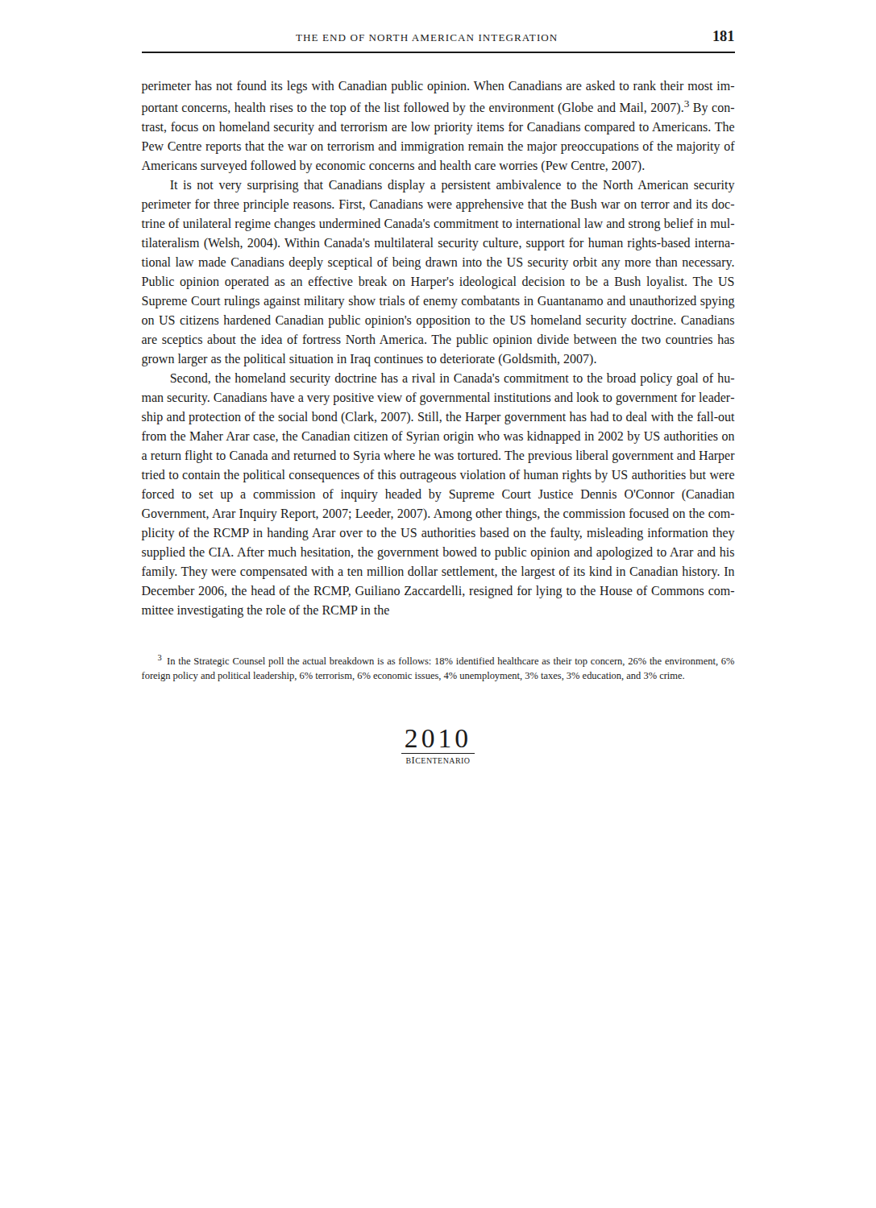The End of North American Integration 181
perimeter has not found its legs with Canadian public opinion. When Canadians are asked to rank their most important concerns, health rises to the top of the list followed by the environment (Globe and Mail, 2007).3 By contrast, focus on homeland security and terrorism are low priority items for Canadians compared to Americans. The Pew Centre reports that the war on terrorism and immigration remain the major preoccupations of the majority of Americans surveyed followed by economic concerns and health care worries (Pew Centre, 2007).
It is not very surprising that Canadians display a persistent ambivalence to the North American security perimeter for three principle reasons. First, Canadians were apprehensive that the Bush war on terror and its doctrine of unilateral regime changes undermined Canada's commitment to international law and strong belief in multilateralism (Welsh, 2004). Within Canada's multilateral security culture, support for human rights-based international law made Canadians deeply sceptical of being drawn into the US security orbit any more than necessary. Public opinion operated as an effective break on Harper's ideological decision to be a Bush loyalist. The US Supreme Court rulings against military show trials of enemy combatants in Guantanamo and unauthorized spying on US citizens hardened Canadian public opinion's opposition to the US homeland security doctrine. Canadians are sceptics about the idea of fortress North America. The public opinion divide between the two countries has grown larger as the political situation in Iraq continues to deteriorate (Goldsmith, 2007).
Second, the homeland security doctrine has a rival in Canada's commitment to the broad policy goal of human security. Canadians have a very positive view of governmental institutions and look to government for leadership and protection of the social bond (Clark, 2007). Still, the Harper government has had to deal with the fall-out from the Maher Arar case, the Canadian citizen of Syrian origin who was kidnapped in 2002 by US authorities on a return flight to Canada and returned to Syria where he was tortured. The previous liberal government and Harper tried to contain the political consequences of this outrageous violation of human rights by US authorities but were forced to set up a commission of inquiry headed by Supreme Court Justice Dennis O'Connor (Canadian Government, Arar Inquiry Report, 2007; Leeder, 2007). Among other things, the commission focused on the complicity of the RCMP in handing Arar over to the US authorities based on the faulty, misleading information they supplied the CIA. After much hesitation, the government bowed to public opinion and apologized to Arar and his family. They were compensated with a ten million dollar settlement, the largest of its kind in Canadian history. In December 2006, the head of the RCMP, Guiliano Zaccardelli, resigned for lying to the House of Commons committee investigating the role of the RCMP in the
3 In the Strategic Counsel poll the actual breakdown is as follows: 18% identified healthcare as their top concern, 26% the environment, 6% foreign policy and political leadership, 6% terrorism, 6% economic issues, 4% unemployment, 3% taxes, 3% education, and 3% crime.
2010 BICENTENARIO